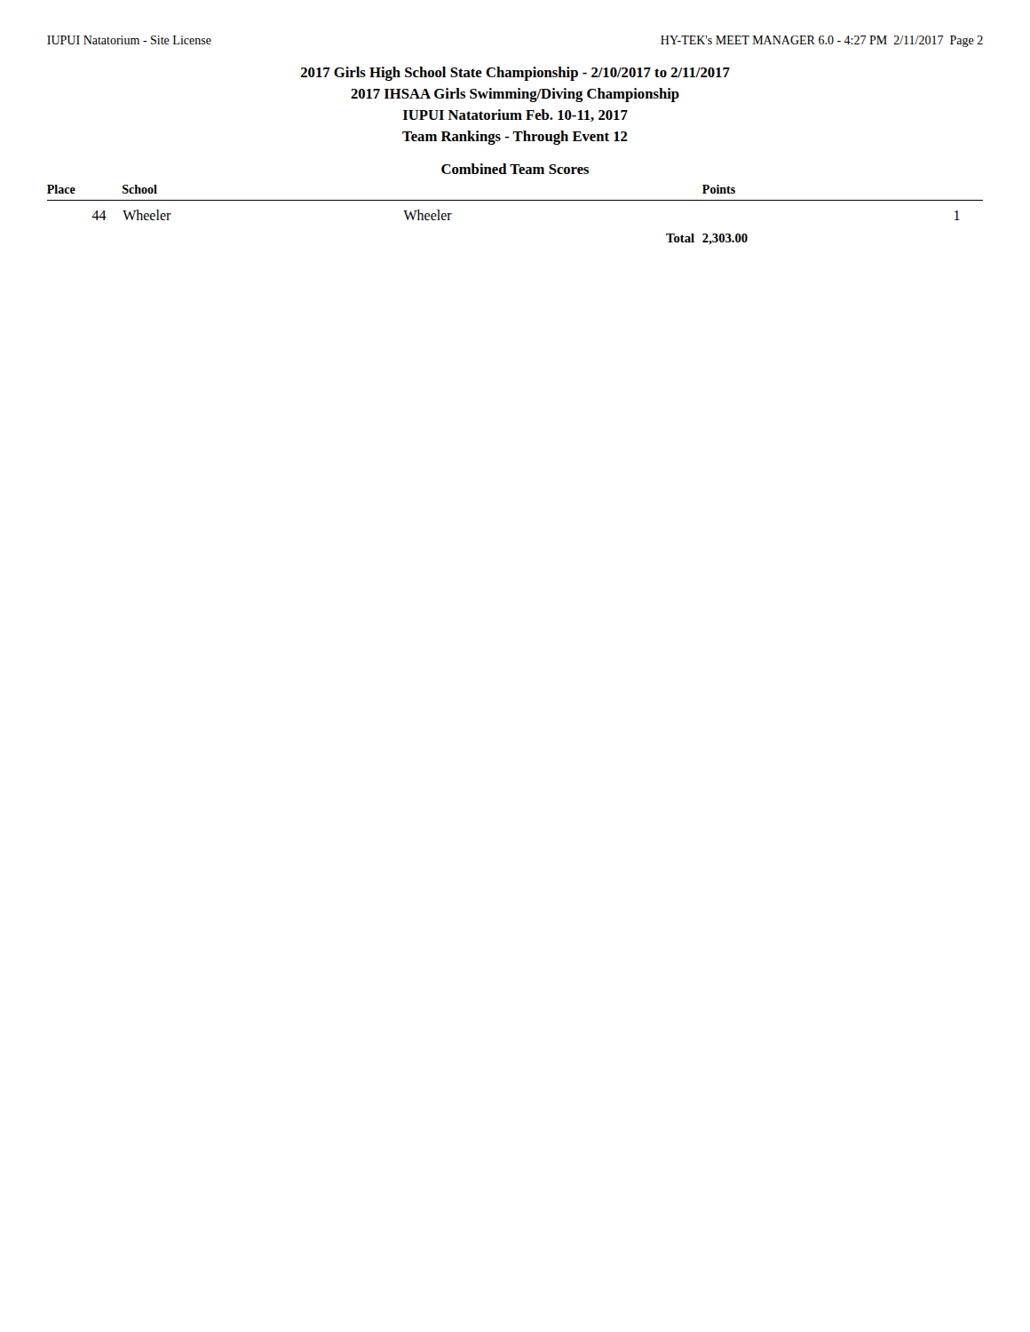IUPUI Natatorium - Site License HY-TEK's MEET MANAGER 6.0 - 4:27 PM 2/11/2017 Page 2
2017 Girls High School State Championship - 2/10/2017 to 2/11/2017
2017 IHSAA Girls Swimming/Diving Championship
IUPUI Natatorium Feb. 10-11, 2017
Team Rankings - Through Event 12
Combined Team Scores
| Place | School | Points |
| --- | --- | --- |
| 44 | Wheeler | Wheeler | 1 |
| | | Total | 2,303.00 |